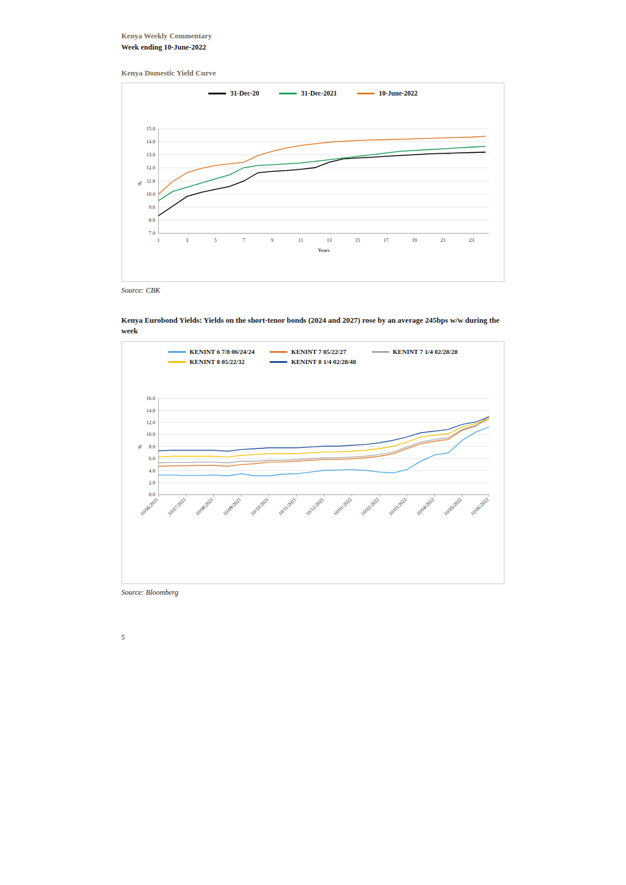Kenya Weekly Commentary
Week ending 10-June-2022
Kenya Domestic Yield Curve
31-Dec-20 31-Dec-2021 10-June-2022
7.0 8.0 9.0 10.0 11.0 12.0 13.0 14.0 15.0 % 1 3 5 7 9 11 13 15 17 19 21 23 Years
Source: CBK
Kenya Eurobond Yields: Yields on the short-tenor bonds (2024 and 2027) rose by an average 245bps w/w during the week
KENINT 6 7/8 06/24/24 KENINT 7 05/22/27 KENINT 7 1/4 02/28/28 KENINT 8 05/22/32 KENINT 8 1/4 02/28/48
0.0 2.0 4.0 6.0 8.0 10.0 12.0 14.0 16.0 % 10/06/2021 10/07/2021 10/08/2021 10/09/2021 10/10/2021 10/11/2021 10/12/2021 10/01/2022 10/02/2022 10/03/2022 10/04/2022 10/05/2022 10/06/2022
Source: Bloomberg
5